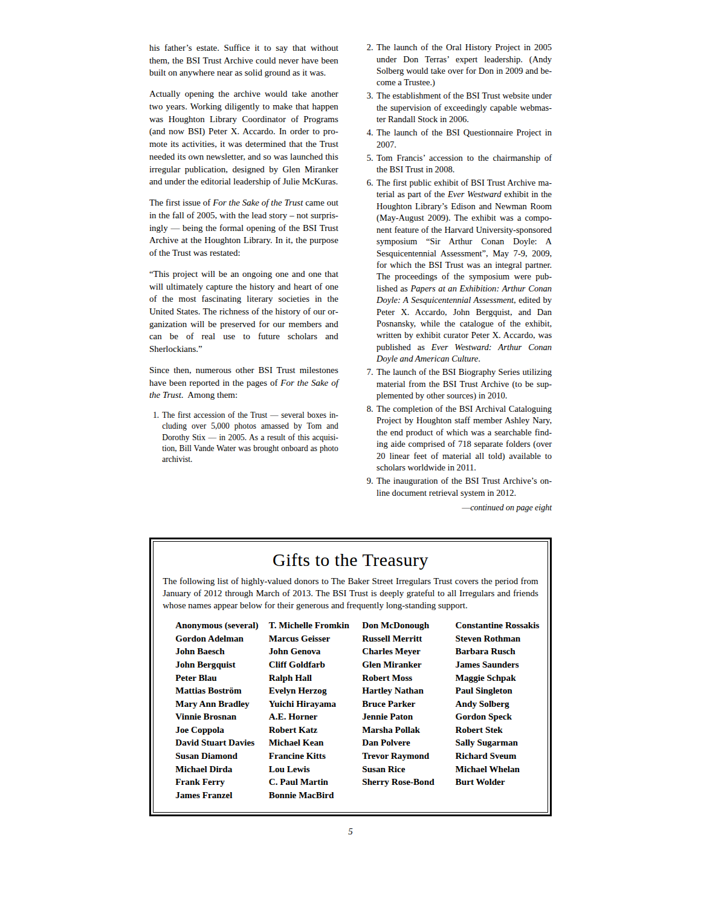his father’s estate. Suffice it to say that without them, the BSI Trust Archive could never have been built on anywhere near as solid ground as it was.
Actually opening the archive would take another two years. Working diligently to make that happen was Houghton Library Coordinator of Programs (and now BSI) Peter X. Accardo. In order to promote its activities, it was determined that the Trust needed its own newsletter, and so was launched this irregular publication, designed by Glen Miranker and under the editorial leadership of Julie McKuras.
The first issue of For the Sake of the Trust came out in the fall of 2005, with the lead story – not surprisingly — being the formal opening of the BSI Trust Archive at the Houghton Library. In it, the purpose of the Trust was restated:
“This project will be an ongoing one and one that will ultimately capture the history and heart of one of the most fascinating literary societies in the United States. The richness of the history of our organization will be preserved for our members and can be of real use to future scholars and Sherlockians.”
Since then, numerous other BSI Trust milestones have been reported in the pages of For the Sake of the Trust. Among them:
The first accession of the Trust — several boxes including over 5,000 photos amassed by Tom and Dorothy Stix — in 2005. As a result of this acquisition, Bill Vande Water was brought onboard as photo archivist.
The launch of the Oral History Project in 2005 under Don Terras’ expert leadership. (Andy Solberg would take over for Don in 2009 and become a Trustee.)
The establishment of the BSI Trust website under the supervision of exceedingly capable webmaster Randall Stock in 2006.
The launch of the BSI Questionnaire Project in 2007.
Tom Francis’ accession to the chairmanship of the BSI Trust in 2008.
The first public exhibit of BSI Trust Archive material as part of the Ever Westward exhibit in the Houghton Library’s Edison and Newman Room (May-August 2009). The exhibit was a component feature of the Harvard University-sponsored symposium “Sir Arthur Conan Doyle: A Sesquicentennial Assessment”, May 7-9, 2009, for which the BSI Trust was an integral partner. The proceedings of the symposium were published as Papers at an Exhibition: Arthur Conan Doyle: A Sesquicentennial Assessment, edited by Peter X. Accardo, John Bergquist, and Dan Posnansky, while the catalogue of the exhibit, written by exhibit curator Peter X. Accardo, was published as Ever Westward: Arthur Conan Doyle and American Culture.
The launch of the BSI Biography Series utilizing material from the BSI Trust Archive (to be supplemented by other sources) in 2010.
The completion of the BSI Archival Cataloguing Project by Houghton staff member Ashley Nary, the end product of which was a searchable finding aide comprised of 718 separate folders (over 20 linear feet of material all told) available to scholars worldwide in 2011.
The inauguration of the BSI Trust Archive’s on-line document retrieval system in 2012.
—continued on page eight
Gifts to the Treasury
The following list of highly-valued donors to The Baker Street Irregulars Trust covers the period from January of 2012 through March of 2013. The BSI Trust is deeply grateful to all Irregulars and friends whose names appear below for their generous and frequently long-standing support.
Anonymous (several)
Gordon Adelman
John Baesch
John Bergquist
Peter Blau
Mattias Boström
Mary Ann Bradley
Vinnie Brosnan
Joe Coppola
David Stuart Davies
Susan Diamond
Michael Dirda
Frank Ferry
James Franzel
T. Michelle Fromkin
Marcus Geisser
John Genova
Cliff Goldfarb
Ralph Hall
Evelyn Herzog
Yuichi Hirayama
A.E. Horner
Robert Katz
Michael Kean
Francine Kitts
Lou Lewis
C. Paul Martin
Bonnie MacBird
Don McDonough
Russell Merritt
Charles Meyer
Glen Miranker
Robert Moss
Hartley Nathan
Bruce Parker
Jennie Paton
Marsha Pollak
Dan Polvere
Trevor Raymond
Susan Rice
Sherry Rose-Bond
Constantine Rossakis
Steven Rothman
Barbara Rusch
James Saunders
Maggie Schpak
Paul Singleton
Andy Solberg
Gordon Speck
Robert Stek
Sally Sugarman
Richard Sveum
Michael Whelan
Burt Wolder
5